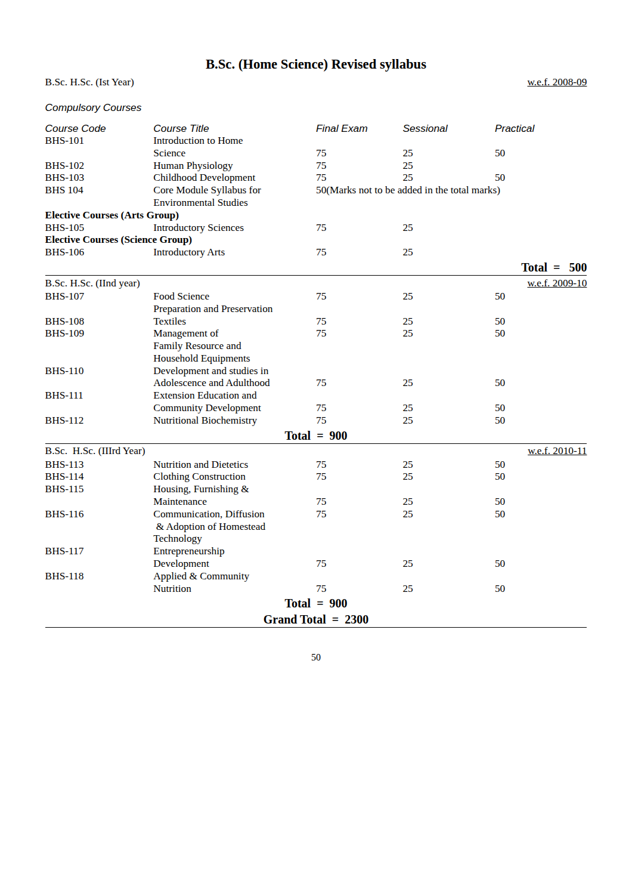B.Sc. (Home Science) Revised syllabus
B.Sc. H.Sc. (Ist Year) w.e.f. 2008-09
Compulsory Courses
| Course Code | Course Title | Final Exam | Sessional | Practical |
| BHS-101 | Introduction to Home | | | |
| | Science | 75 | 25 | 50 |
| BHS-102 | Human Physiology | 75 | 25 | |
| BHS-103 | Childhood Development | 75 | 25 | 50 |
| BHS 104 | Core Module Syllabus for | 50(Marks not to be added in the total marks) |
| | Environmental Studies | | | |
| Elective Courses (Arts Group) |
| BHS-105 | Introductory Sciences | 75 | 25 | |
| Elective Courses (Science Group) |
| BHS-106 | Introductory Arts | 75 | 25 | |
Total = 500
B.Sc. H.Sc. (IInd year) w.e.f. 2009-10
| BHS-107 | Food Science | 75 | 25 | 50 |
| | Preparation and Preservation | | | |
| BHS-108 | Textiles | 75 | 25 | 50 |
| BHS-109 | Management of | 75 | 25 | 50 |
| | Family Resource and | | | |
| | Household Equipments | | | |
| BHS-110 | Development and studies in | | | |
| | Adolescence and Adulthood | 75 | 25 | 50 |
| BHS-111 | Extension Education and | | | |
| | Community Development | 75 | 25 | 50 |
| BHS-112 | Nutritional Biochemistry | 75 | 25 | 50 |
Total = 900
B.Sc. H.Sc. (IIIrd Year) w.e.f. 2010-11
| BHS-113 | Nutrition and Dietetics | 75 | 25 | 50 |
| BHS-114 | Clothing Construction | 75 | 25 | 50 |
| BHS-115 | Housing, Furnishing & | | | |
| | Maintenance | 75 | 25 | 50 |
| BHS-116 | Communication, Diffusion | 75 | 25 | 50 |
| | & Adoption of Homestead | | | |
| | Technology | | | |
| BHS-117 | Entrepreneurship | | | |
| | Development | 75 | 25 | 50 |
| BHS-118 | Applied & Community | | | |
| | Nutrition | 75 | 25 | 50 |
Total = 900
Grand Total = 2300
50